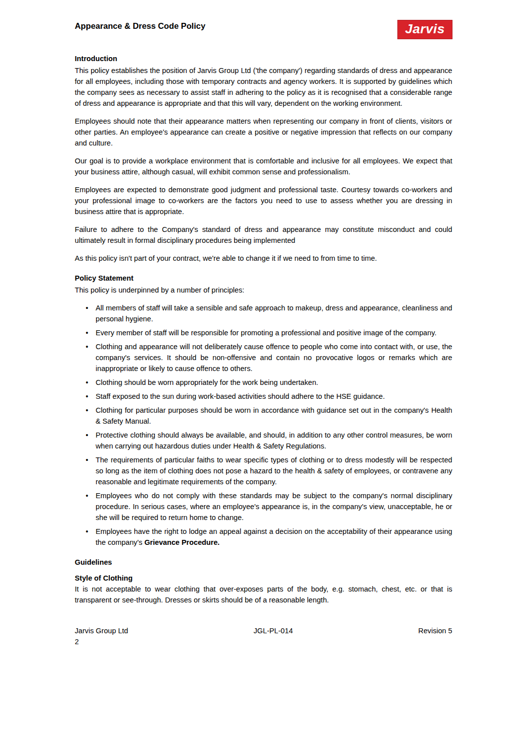Appearance & Dress Code Policy
Jarvis
Introduction
This policy establishes the position of Jarvis Group Ltd ('the company') regarding standards of dress and appearance for all employees, including those with temporary contracts and agency workers. It is supported by guidelines which the company sees as necessary to assist staff in adhering to the policy as it is recognised that a considerable range of dress and appearance is appropriate and that this will vary, dependent on the working environment.
Employees should note that their appearance matters when representing our company in front of clients, visitors or other parties. An employee's appearance can create a positive or negative impression that reflects on our company and culture.
Our goal is to provide a workplace environment that is comfortable and inclusive for all employees. We expect that your business attire, although casual, will exhibit common sense and professionalism.
Employees are expected to demonstrate good judgment and professional taste. Courtesy towards co-workers and your professional image to co-workers are the factors you need to use to assess whether you are dressing in business attire that is appropriate.
Failure to adhere to the Company's standard of dress and appearance may constitute misconduct and could ultimately result in formal disciplinary procedures being implemented
As this policy isn't part of your contract, we're able to change it if we need to from time to time.
Policy Statement
This policy is underpinned by a number of principles:
All members of staff will take a sensible and safe approach to makeup, dress and appearance, cleanliness and personal hygiene.
Every member of staff will be responsible for promoting a professional and positive image of the company.
Clothing and appearance will not deliberately cause offence to people who come into contact with, or use, the company's services. It should be non-offensive and contain no provocative logos or remarks which are inappropriate or likely to cause offence to others.
Clothing should be worn appropriately for the work being undertaken.
Staff exposed to the sun during work-based activities should adhere to the HSE guidance.
Clothing for particular purposes should be worn in accordance with guidance set out in the company's Health & Safety Manual.
Protective clothing should always be available, and should, in addition to any other control measures, be worn when carrying out hazardous duties under Health & Safety Regulations.
The requirements of particular faiths to wear specific types of clothing or to dress modestly will be respected so long as the item of clothing does not pose a hazard to the health & safety of employees, or contravene any reasonable and legitimate requirements of the company.
Employees who do not comply with these standards may be subject to the company's normal disciplinary procedure. In serious cases, where an employee's appearance is, in the company's view, unacceptable, he or she will be required to return home to change.
Employees have the right to lodge an appeal against a decision on the acceptability of their appearance using the company's Grievance Procedure.
Guidelines
Style of Clothing
It is not acceptable to wear clothing that over-exposes parts of the body, e.g. stomach, chest, etc. or that is transparent or see-through. Dresses or skirts should be of a reasonable length.
Jarvis Group Ltd JGL-PL-014 Revision 5
2